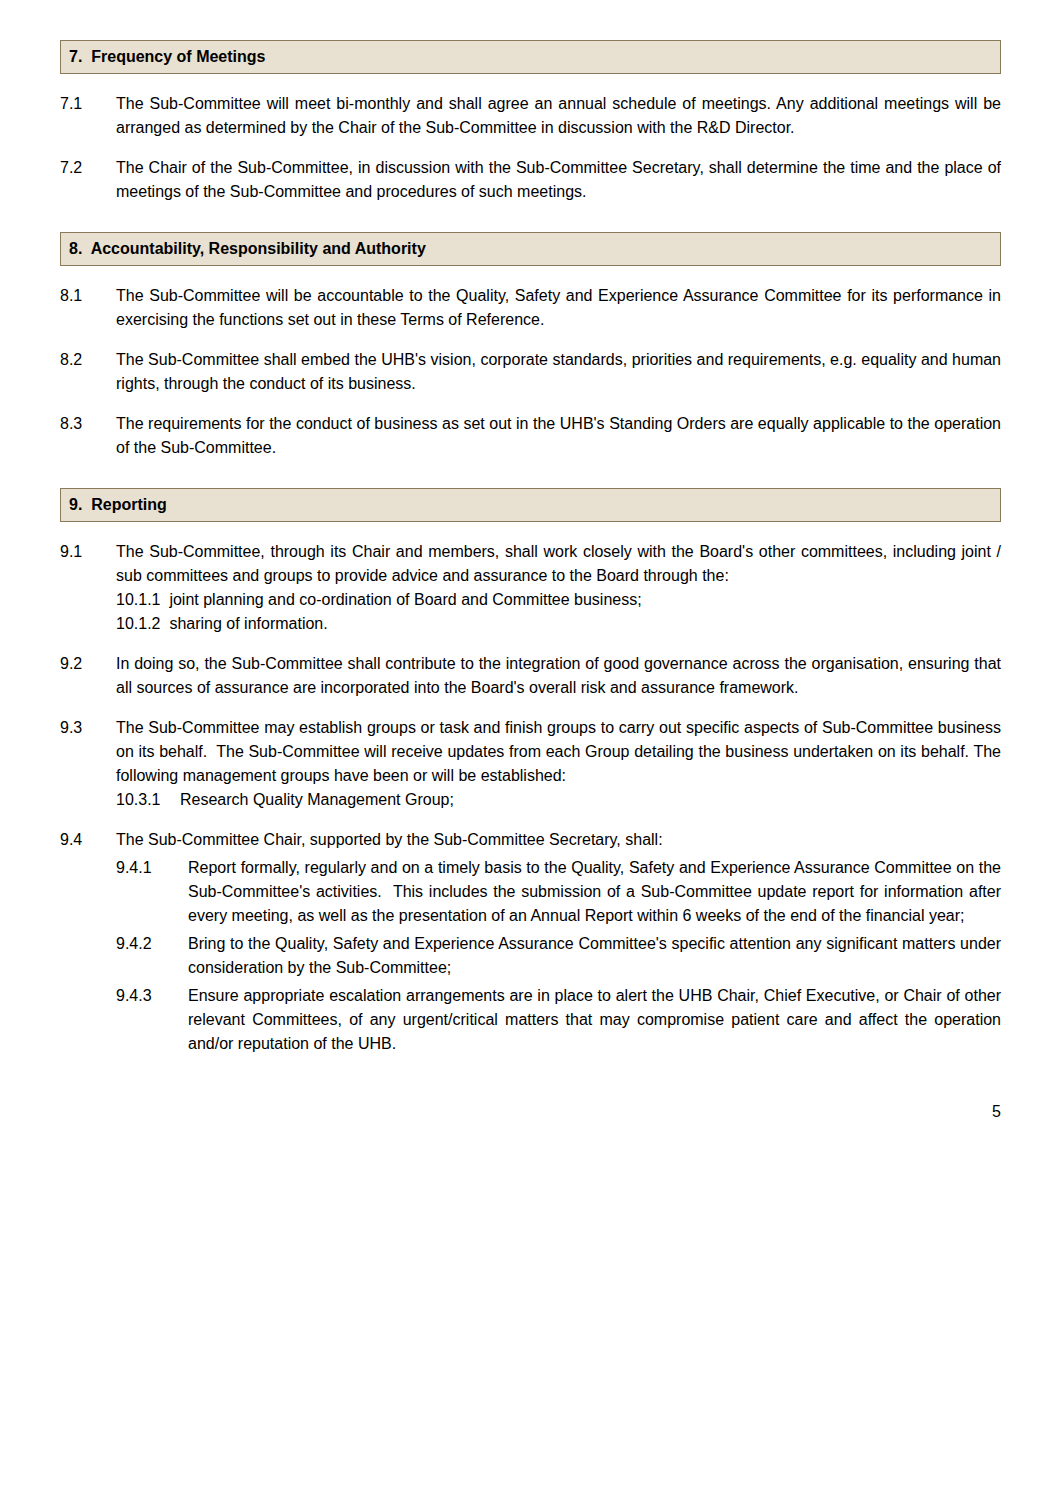7. Frequency of Meetings
7.1
The Sub-Committee will meet bi-monthly and shall agree an annual schedule of meetings. Any additional meetings will be arranged as determined by the Chair of the Sub-Committee in discussion with the R&D Director.
7.2
The Chair of the Sub-Committee, in discussion with the Sub-Committee Secretary, shall determine the time and the place of meetings of the Sub-Committee and procedures of such meetings.
8. Accountability, Responsibility and Authority
8.1
The Sub-Committee will be accountable to the Quality, Safety and Experience Assurance Committee for its performance in exercising the functions set out in these Terms of Reference.
8.2
The Sub-Committee shall embed the UHB's vision, corporate standards, priorities and requirements, e.g. equality and human rights, through the conduct of its business.
8.3
The requirements for the conduct of business as set out in the UHB's Standing Orders are equally applicable to the operation of the Sub-Committee.
9. Reporting
9.1
The Sub-Committee, through its Chair and members, shall work closely with the Board's other committees, including joint / sub committees and groups to provide advice and assurance to the Board through the:
10.1.1 joint planning and co-ordination of Board and Committee business;
10.1.2 sharing of information.
9.2
In doing so, the Sub-Committee shall contribute to the integration of good governance across the organisation, ensuring that all sources of assurance are incorporated into the Board's overall risk and assurance framework.
9.3
The Sub-Committee may establish groups or task and finish groups to carry out specific aspects of Sub-Committee business on its behalf. The Sub-Committee will receive updates from each Group detailing the business undertaken on its behalf. The following management groups have been or will be established:
10.3.1 Research Quality Management Group;
9.4
The Sub-Committee Chair, supported by the Sub-Committee Secretary, shall:
9.4.1
Report formally, regularly and on a timely basis to the Quality, Safety and Experience Assurance Committee on the Sub-Committee's activities. This includes the submission of a Sub-Committee update report for information after every meeting, as well as the presentation of an Annual Report within 6 weeks of the end of the financial year;
9.4.2
Bring to the Quality, Safety and Experience Assurance Committee's specific attention any significant matters under consideration by the Sub-Committee;
9.4.3
Ensure appropriate escalation arrangements are in place to alert the UHB Chair, Chief Executive, or Chair of other relevant Committees, of any urgent/critical matters that may compromise patient care and affect the operation and/or reputation of the UHB.
5